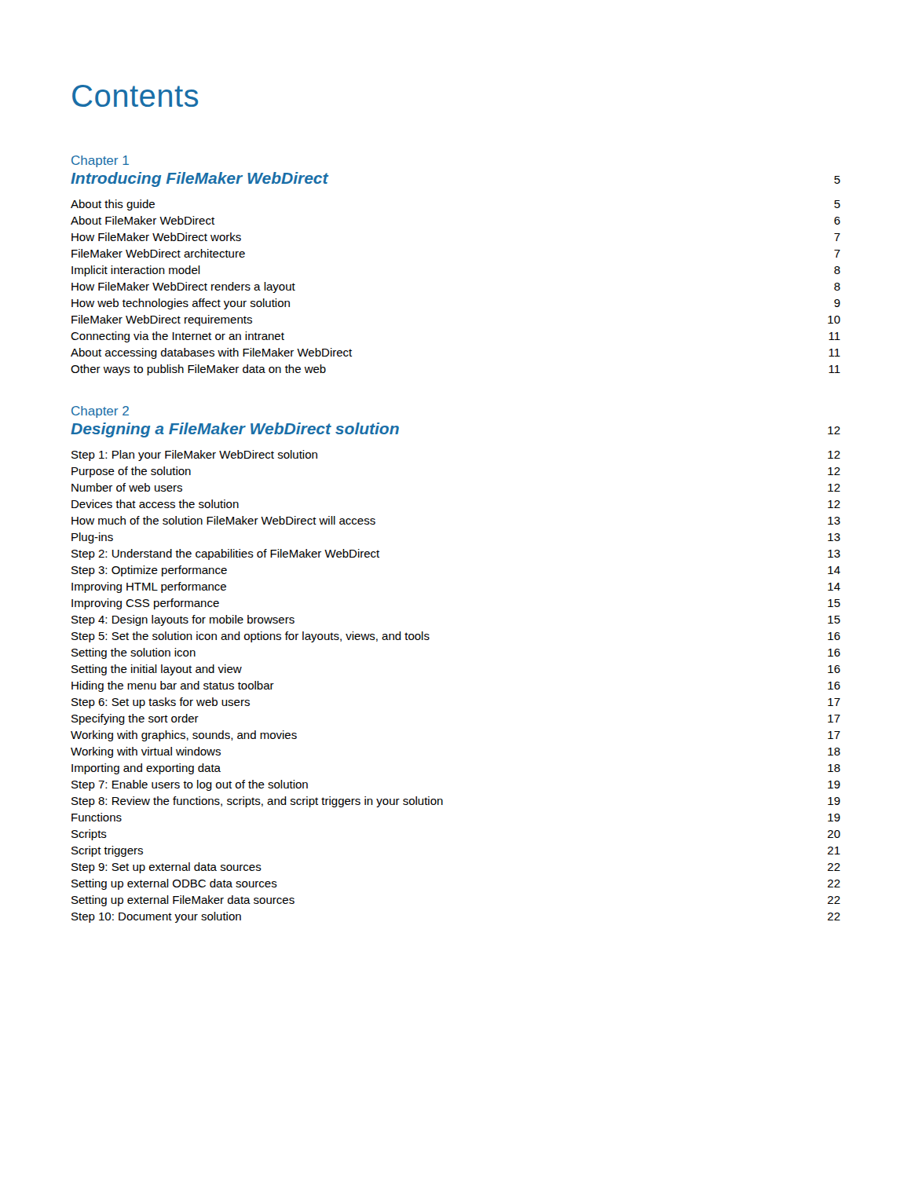Contents
Chapter 1
Introducing FileMaker WebDirect 5
About this guide 5
About FileMaker WebDirect 6
How FileMaker WebDirect works 7
FileMaker WebDirect architecture 7
Implicit interaction model 8
How FileMaker WebDirect renders a layout 8
How web technologies affect your solution 9
FileMaker WebDirect requirements 10
Connecting via the Internet or an intranet 11
About accessing databases with FileMaker WebDirect 11
Other ways to publish FileMaker data on the web 11
Chapter 2
Designing a FileMaker WebDirect solution 12
Step 1: Plan your FileMaker WebDirect solution 12
Purpose of the solution 12
Number of web users 12
Devices that access the solution 12
How much of the solution FileMaker WebDirect will access 13
Plug-ins 13
Step 2: Understand the capabilities of FileMaker WebDirect 13
Step 3: Optimize performance 14
Improving HTML performance 14
Improving CSS performance 15
Step 4: Design layouts for mobile browsers 15
Step 5: Set the solution icon and options for layouts, views, and tools 16
Setting the solution icon 16
Setting the initial layout and view 16
Hiding the menu bar and status toolbar 16
Step 6: Set up tasks for web users 17
Specifying the sort order 17
Working with graphics, sounds, and movies 17
Working with virtual windows 18
Importing and exporting data 18
Step 7: Enable users to log out of the solution 19
Step 8: Review the functions, scripts, and script triggers in your solution 19
Functions 19
Scripts 20
Script triggers 21
Step 9: Set up external data sources 22
Setting up external ODBC data sources 22
Setting up external FileMaker data sources 22
Step 10: Document your solution 22